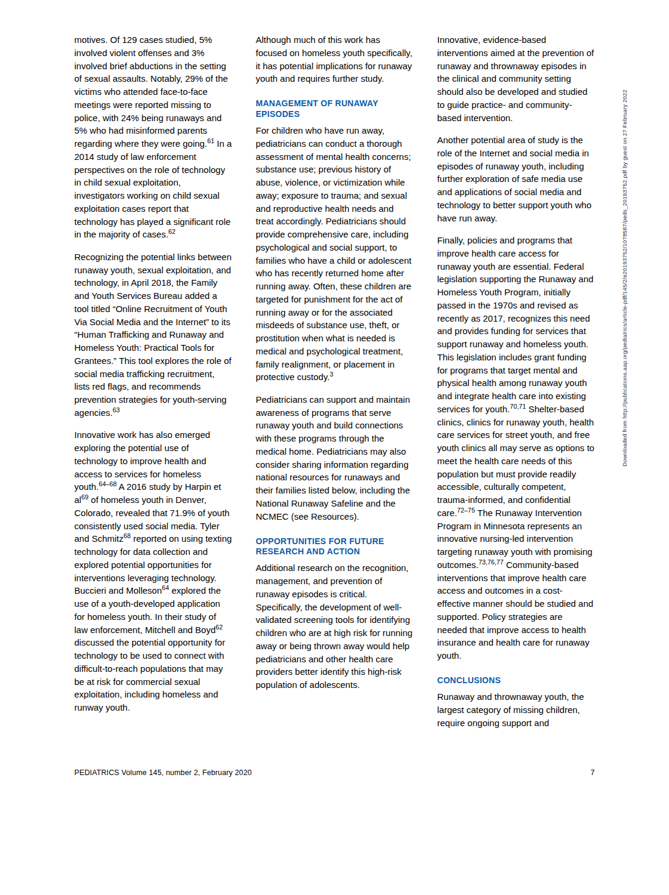Downloaded from http://publications.aap.org/pediatrics/article-pdf/145/2/e20193752/1078587/peds_20193752.pdf by guest on 27 February 2022
motives. Of 129 cases studied, 5% involved violent offenses and 3% involved brief abductions in the setting of sexual assaults. Notably, 29% of the victims who attended face-to-face meetings were reported missing to police, with 24% being runaways and 5% who had misinformed parents regarding where they were going.61 In a 2014 study of law enforcement perspectives on the role of technology in child sexual exploitation, investigators working on child sexual exploitation cases report that technology has played a significant role in the majority of cases.62
Recognizing the potential links between runaway youth, sexual exploitation, and technology, in April 2018, the Family and Youth Services Bureau added a tool titled “Online Recruitment of Youth Via Social Media and the Internet” to its “Human Trafficking and Runaway and Homeless Youth: Practical Tools for Grantees.” This tool explores the role of social media trafficking recruitment, lists red flags, and recommends prevention strategies for youth-serving agencies.63
Innovative work has also emerged exploring the potential use of technology to improve health and access to services for homeless youth.64–68 A 2016 study by Harpin et al69 of homeless youth in Denver, Colorado, revealed that 71.9% of youth consistently used social media. Tyler and Schmitz68 reported on using texting technology for data collection and explored potential opportunities for interventions leveraging technology. Buccieri and Molleson64 explored the use of a youth-developed application for homeless youth. In their study of law enforcement, Mitchell and Boyd62 discussed the potential opportunity for technology to be used to connect with difficult-to-reach populations that may be at risk for commercial sexual exploitation, including homeless and runway youth.
Although much of this work has focused on homeless youth specifically, it has potential implications for runaway youth and requires further study.
Management of Runaway Episodes
For children who have run away, pediatricians can conduct a thorough assessment of mental health concerns; substance use; previous history of abuse, violence, or victimization while away; exposure to trauma; and sexual and reproductive health needs and treat accordingly. Pediatricians should provide comprehensive care, including psychological and social support, to families who have a child or adolescent who has recently returned home after running away. Often, these children are targeted for punishment for the act of running away or for the associated misdeeds of substance use, theft, or prostitution when what is needed is medical and psychological treatment, family realignment, or placement in protective custody.3
Pediatricians can support and maintain awareness of programs that serve runaway youth and build connections with these programs through the medical home. Pediatricians may also consider sharing information regarding national resources for runaways and their families listed below, including the National Runaway Safeline and the NCMEC (see Resources).
Opportunities for Future Research and Action
Additional research on the recognition, management, and prevention of runaway episodes is critical. Specifically, the development of well-validated screening tools for identifying children who are at high risk for running away or being thrown away would help pediatricians and other health care providers better identify this high-risk population of adolescents.
Innovative, evidence-based interventions aimed at the prevention of runaway and thrownaway episodes in the clinical and community setting should also be developed and studied to guide practice- and community-based intervention.
Another potential area of study is the role of the Internet and social media in episodes of runaway youth, including further exploration of safe media use and applications of social media and technology to better support youth who have run away.
Finally, policies and programs that improve health care access for runaway youth are essential. Federal legislation supporting the Runaway and Homeless Youth Program, initially passed in the 1970s and revised as recently as 2017, recognizes this need and provides funding for services that support runaway and homeless youth. This legislation includes grant funding for programs that target mental and physical health among runaway youth and integrate health care into existing services for youth.70,71 Shelter-based clinics, clinics for runaway youth, health care services for street youth, and free youth clinics all may serve as options to meet the health care needs of this population but must provide readily accessible, culturally competent, trauma-informed, and confidential care.72–75 The Runaway Intervention Program in Minnesota represents an innovative nursing-led intervention targeting runaway youth with promising outcomes.73,76,77 Community-based interventions that improve health care access and outcomes in a cost-effective manner should be studied and supported. Policy strategies are needed that improve access to health insurance and health care for runaway youth.
Conclusions
Runaway and thrownaway youth, the largest category of missing children, require ongoing support and
PEDIATRICS Volume 145, number 2, February 2020
7